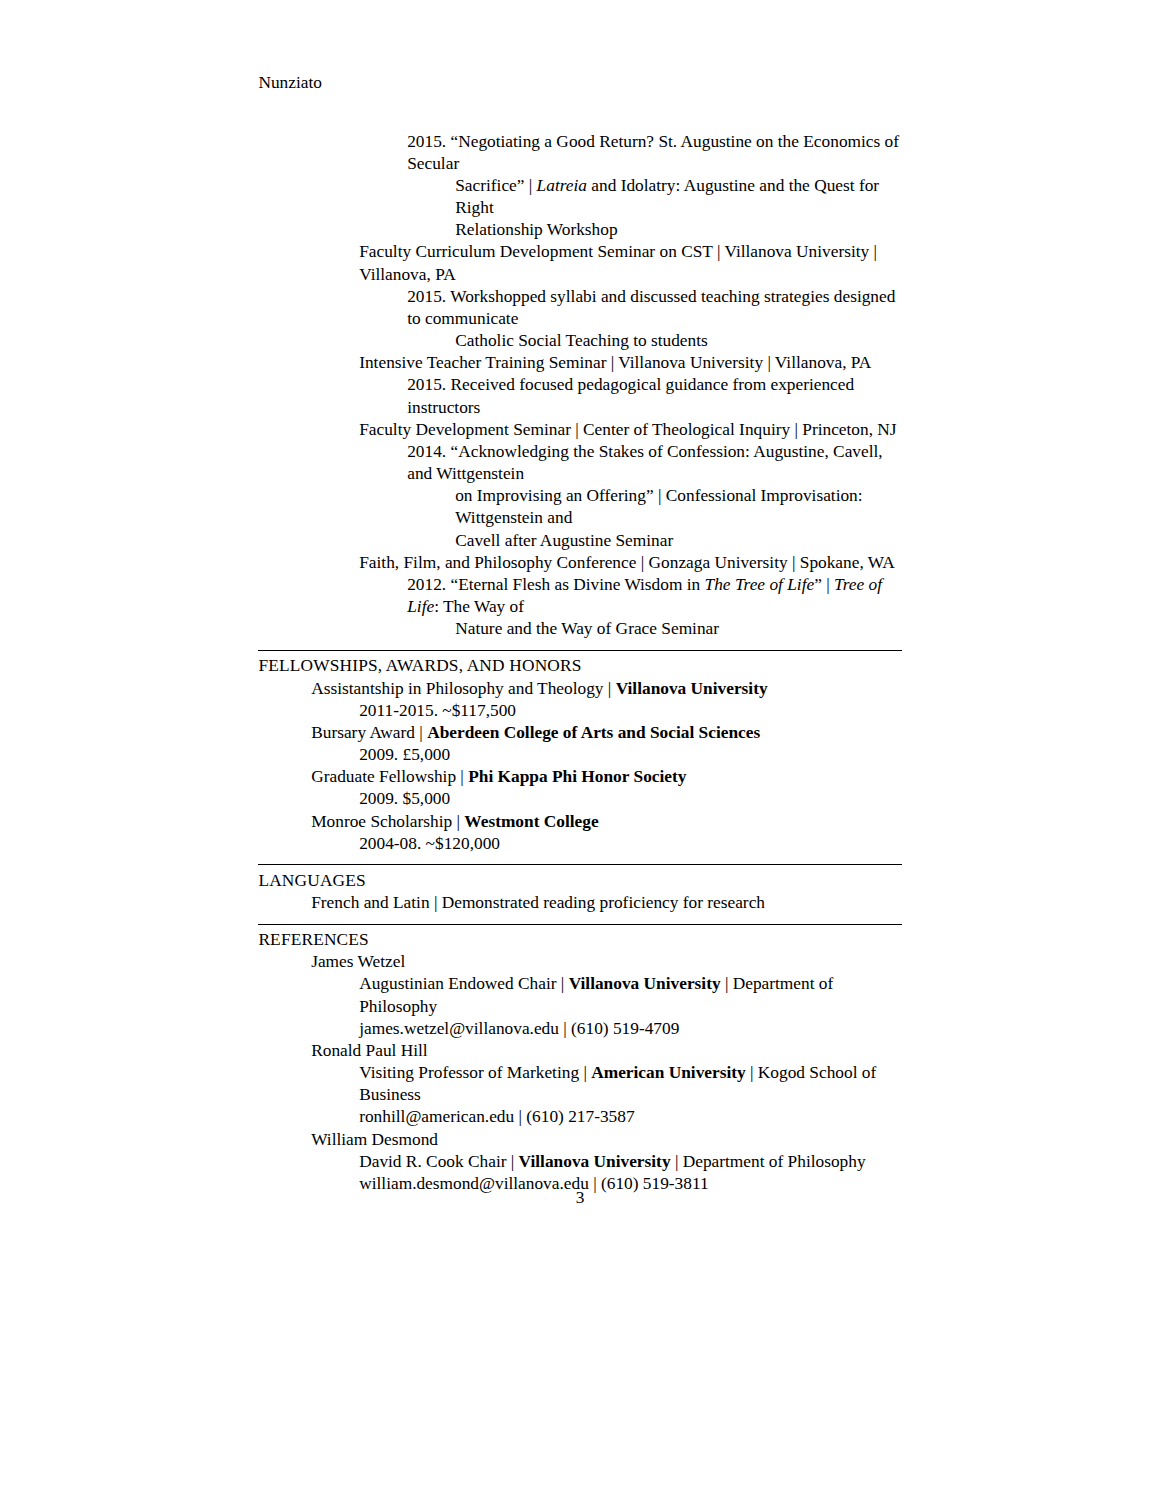Nunziato
2015. “Negotiating a Good Return? St. Augustine on the Economics of Secular Sacrifice” | Latreia and Idolatry: Augustine and the Quest for Right Relationship Workshop
Faculty Curriculum Development Seminar on CST | Villanova University | Villanova, PA
2015. Workshopped syllabi and discussed teaching strategies designed to communicate Catholic Social Teaching to students
Intensive Teacher Training Seminar | Villanova University | Villanova, PA
2015. Received focused pedagogical guidance from experienced instructors
Faculty Development Seminar | Center of Theological Inquiry | Princeton, NJ
2014. “Acknowledging the Stakes of Confession: Augustine, Cavell, and Wittgenstein on Improvising an Offering” | Confessional Improvisation: Wittgenstein and Cavell after Augustine Seminar
Faith, Film, and Philosophy Conference | Gonzaga University | Spokane, WA
2012. “Eternal Flesh as Divine Wisdom in The Tree of Life” | Tree of Life: The Way of Nature and the Way of Grace Seminar
FELLOWSHIPS, AWARDS, AND HONORS
Assistantship in Philosophy and Theology | Villanova University
2011-2015. ~$117,500
Bursary Award | Aberdeen College of Arts and Social Sciences
2009. £5,000
Graduate Fellowship | Phi Kappa Phi Honor Society
2009. $5,000
Monroe Scholarship | Westmont College
2004-08. ~$120,000
LANGUAGES
French and Latin | Demonstrated reading proficiency for research
REFERENCES
James Wetzel
Augustinian Endowed Chair | Villanova University | Department of Philosophy
james.wetzel@villanova.edu | (610) 519-4709
Ronald Paul Hill
Visiting Professor of Marketing | American University | Kogod School of Business
ronhill@american.edu | (610) 217-3587
William Desmond
David R. Cook Chair | Villanova University | Department of Philosophy
william.desmond@villanova.edu | (610) 519-3811
3